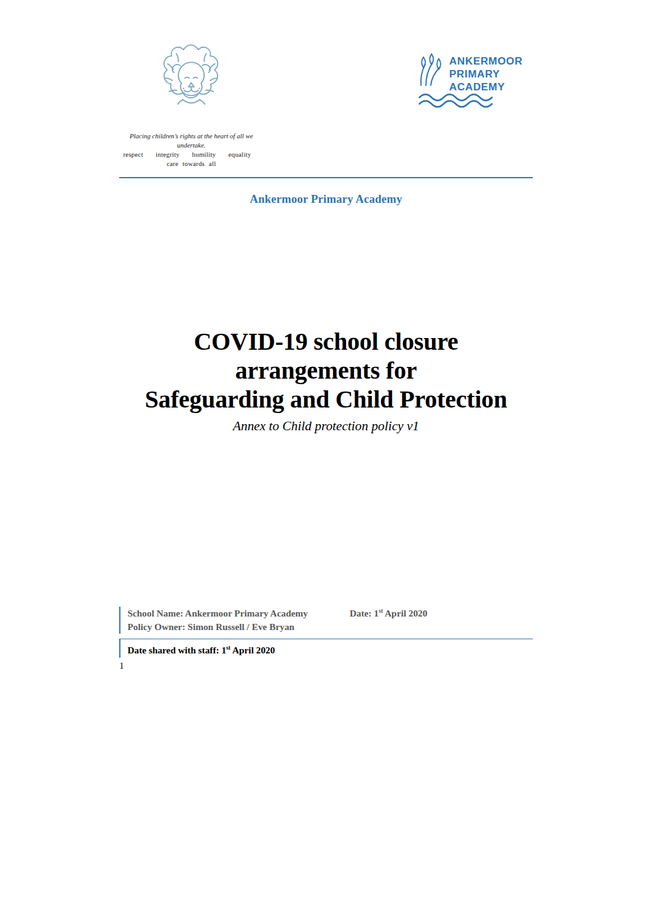Placing children’s rights at the heart of all we undertake.
respect integrity humility equality care towards all
ANKERMOOR PRIMARY ACADEMY
Ankermoor Primary Academy
COVID-19 school closure arrangements for
Safeguarding and Child Protection
Annex to Child protection policy v1
School Name: Ankermoor Primary Academy Date: 1st April 2020
Policy Owner: Simon Russell / Eve Bryan
Date shared with staff: 1st April 2020
1